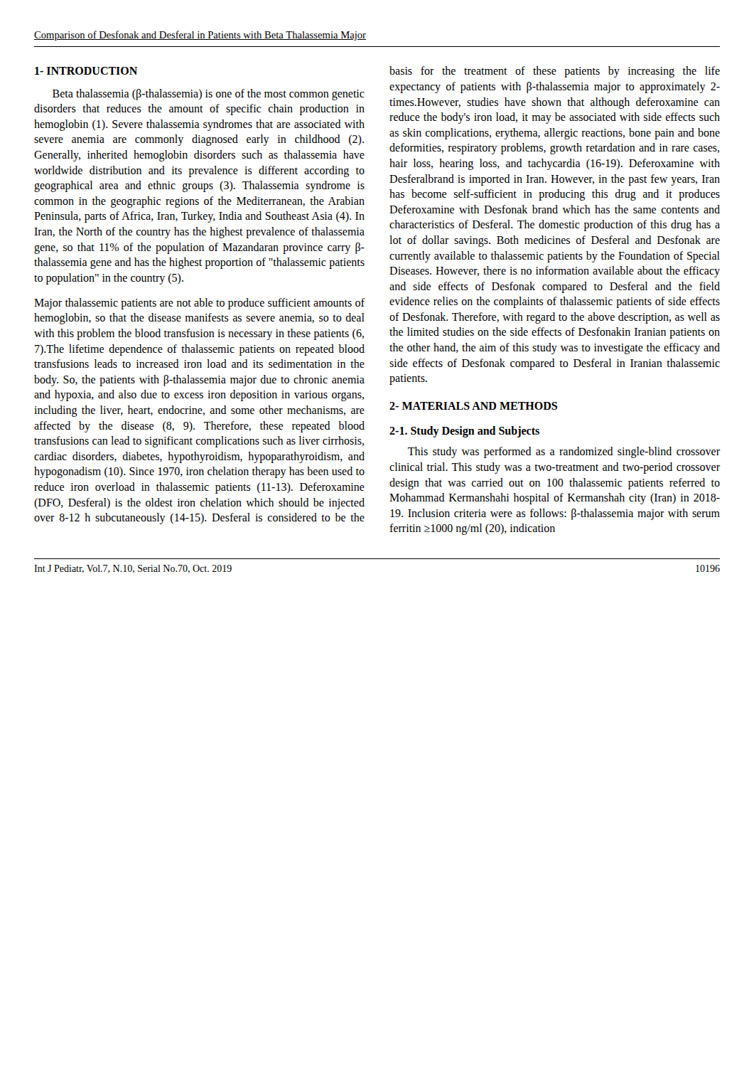Comparison of Desfonak and Desferal in Patients with Beta Thalassemia Major
1- INTRODUCTION
Beta thalassemia (β-thalassemia) is one of the most common genetic disorders that reduces the amount of specific chain production in hemoglobin (1). Severe thalassemia syndromes that are associated with severe anemia are commonly diagnosed early in childhood (2). Generally, inherited hemoglobin disorders such as thalassemia have worldwide distribution and its prevalence is different according to geographical area and ethnic groups (3). Thalassemia syndrome is common in the geographic regions of the Mediterranean, the Arabian Peninsula, parts of Africa, Iran, Turkey, India and Southeast Asia (4). In Iran, the North of the country has the highest prevalence of thalassemia gene, so that 11% of the population of Mazandaran province carry β-thalassemia gene and has the highest proportion of "thalassemic patients to population" in the country (5).
Major thalassemic patients are not able to produce sufficient amounts of hemoglobin, so that the disease manifests as severe anemia, so to deal with this problem the blood transfusion is necessary in these patients (6, 7).The lifetime dependence of thalassemic patients on repeated blood transfusions leads to increased iron load and its sedimentation in the body. So, the patients with β-thalassemia major due to chronic anemia and hypoxia, and also due to excess iron deposition in various organs, including the liver, heart, endocrine, and some other mechanisms, are affected by the disease (8, 9). Therefore, these repeated blood transfusions can lead to significant complications such as liver cirrhosis, cardiac disorders, diabetes, hypothyroidism, hypoparathyroidism, and hypogonadism (10). Since 1970, iron chelation therapy has been used to reduce iron overload in thalassemic patients (11-13). Deferoxamine (DFO, Desferal) is the oldest iron chelation which should be injected over 8-12 h subcutaneously (14-15). Desferal is considered to be the basis for the treatment of these patients by increasing the life expectancy of patients with β-thalassemia major to approximately 2-times.However, studies have shown that although deferoxamine can reduce the body's iron load, it may be associated with side effects such as skin complications, erythema, allergic reactions, bone pain and bone deformities, respiratory problems, growth retardation and in rare cases, hair loss, hearing loss, and tachycardia (16-19). Deferoxamine with Desferalbrand is imported in Iran. However, in the past few years, Iran has become self-sufficient in producing this drug and it produces Deferoxamine with Desfonak brand which has the same contents and characteristics of Desferal. The domestic production of this drug has a lot of dollar savings. Both medicines of Desferal and Desfonak are currently available to thalassemic patients by the Foundation of Special Diseases. However, there is no information available about the efficacy and side effects of Desfonak compared to Desferal and the field evidence relies on the complaints of thalassemic patients of side effects of Desfonak. Therefore, with regard to the above description, as well as the limited studies on the side effects of Desfonakin Iranian patients on the other hand, the aim of this study was to investigate the efficacy and side effects of Desfonak compared to Desferal in Iranian thalassemic patients.
2- MATERIALS AND METHODS
2-1. Study Design and Subjects
This study was performed as a randomized single-blind crossover clinical trial. This study was a two-treatment and two-period crossover design that was carried out on 100 thalassemic patients referred to Mohammad Kermanshahi hospital of Kermanshah city (Iran) in 2018-19. Inclusion criteria were as follows: β-thalassemia major with serum ferritin ≥1000 ng/ml (20), indication
Int J Pediatr, Vol.7, N.10, Serial No.70, Oct. 2019 10196